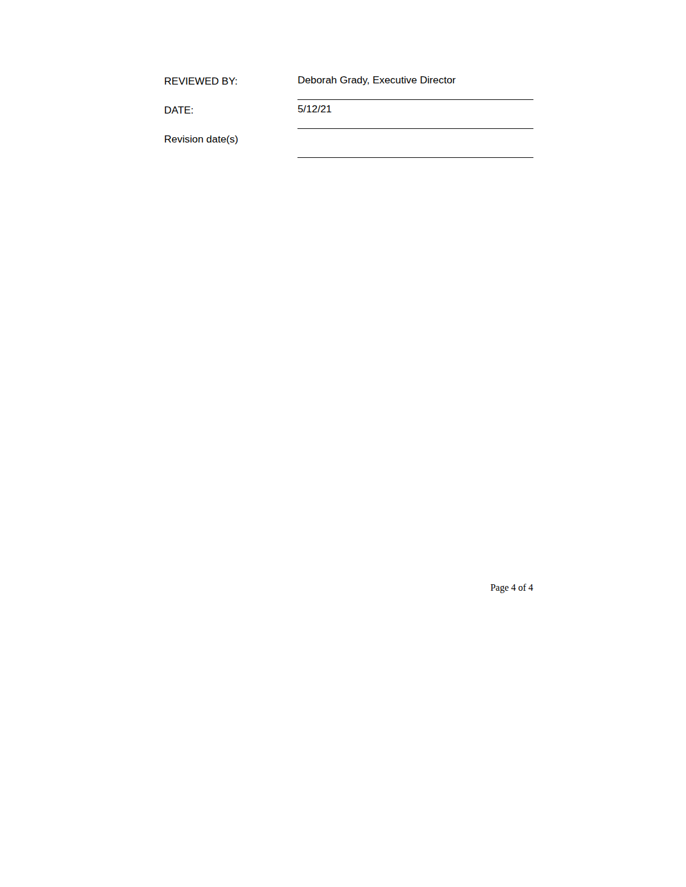| REVIEWED BY: | Deborah Grady, Executive Director |
| DATE: | 5/12/21 |
| Revision date(s) | |
Page 4 of 4